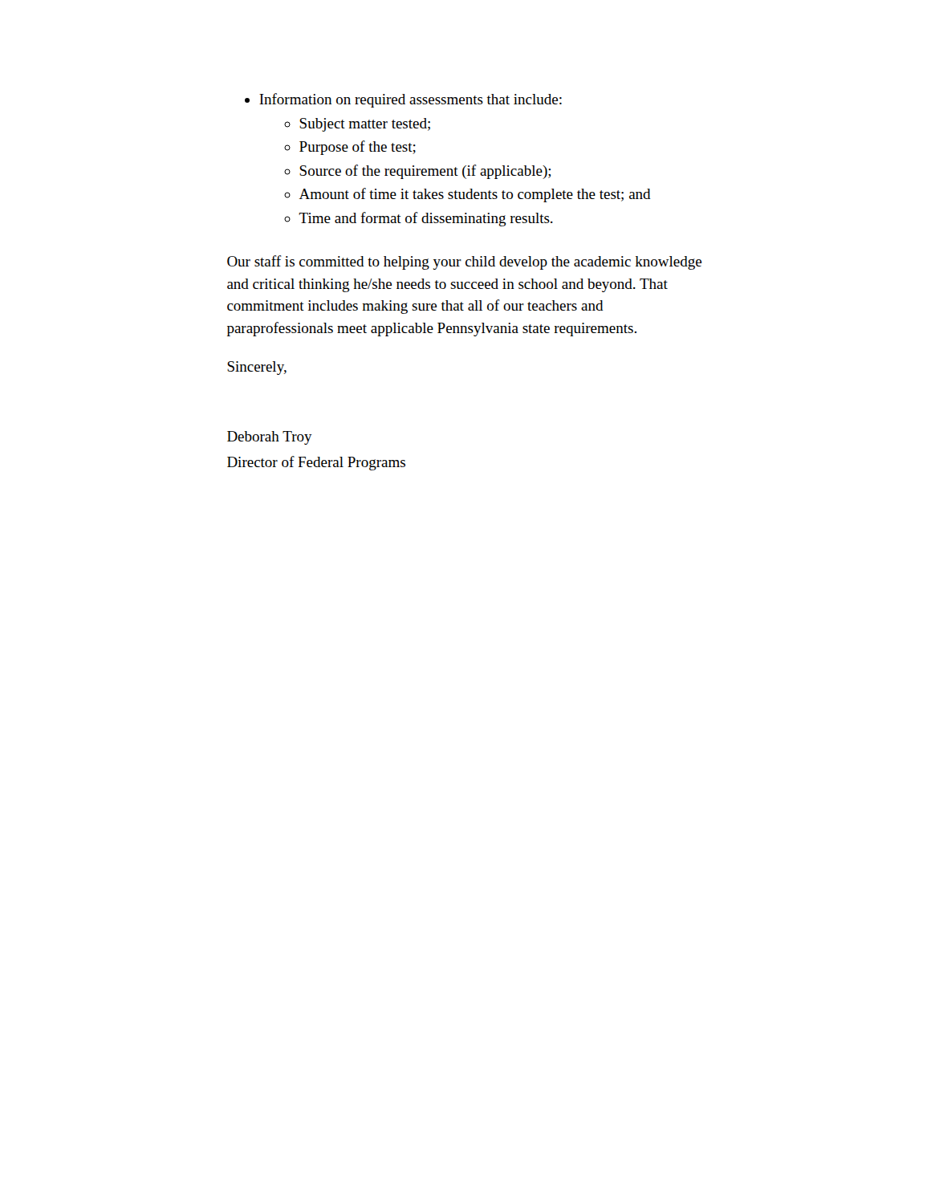Information on required assessments that include:
Subject matter tested;
Purpose of the test;
Source of the requirement (if applicable);
Amount of time it takes students to complete the test; and
Time and format of disseminating results.
Our staff is committed to helping your child develop the academic knowledge and critical thinking he/she needs to succeed in school and beyond. That commitment includes making sure that all of our teachers and paraprofessionals meet applicable Pennsylvania state requirements.
Sincerely,
Deborah Troy
Director of Federal Programs